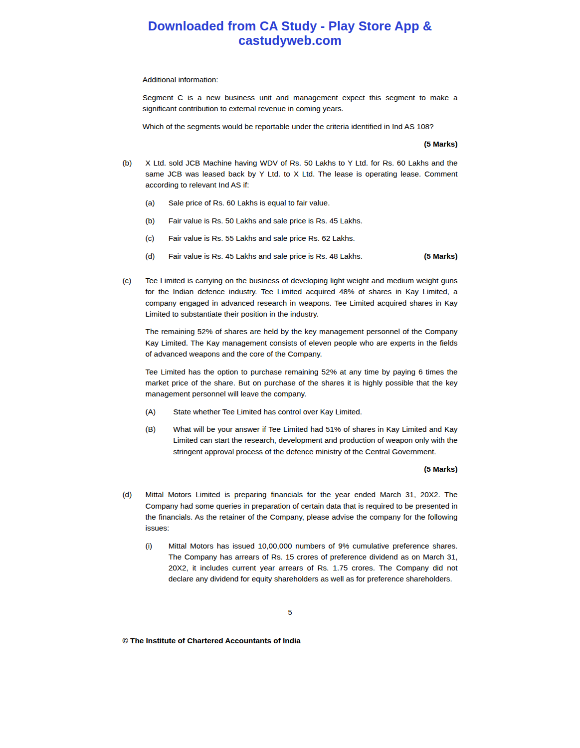Downloaded from CA Study - Play Store App & castudyweb.com
Additional information:
Segment C is a new business unit and management expect this segment to make a significant contribution to external revenue in coming years.
Which of the segments would be reportable under the criteria identified in Ind AS 108?
(5 Marks)
(b)
X Ltd. sold JCB Machine having WDV of Rs. 50 Lakhs to Y Ltd. for Rs. 60 Lakhs and the same JCB was leased back by Y Ltd. to X Ltd. The lease is operating lease. Comment according to relevant Ind AS if:
(a)
Sale price of Rs. 60 Lakhs is equal to fair value.
(b)
Fair value is Rs. 50 Lakhs and sale price is Rs. 45 Lakhs.
(c)
Fair value is Rs. 55 Lakhs and sale price Rs. 62 Lakhs.
(d)
Fair value is Rs. 45 Lakhs and sale price is Rs. 48 Lakhs. (5 Marks)
(c)
Tee Limited is carrying on the business of developing light weight and medium weight guns for the Indian defence industry. Tee Limited acquired 48% of shares in Kay Limited, a company engaged in advanced research in weapons. Tee Limited acquired shares in Kay Limited to substantiate their position in the industry.
The remaining 52% of shares are held by the key management personnel of the Company Kay Limited. The Kay management consists of eleven people who are experts in the fields of advanced weapons and the core of the Company.
Tee Limited has the option to purchase remaining 52% at any time by paying 6 times the market price of the share. But on purchase of the shares it is highly possible that the key management personnel will leave the company.
(A)
State whether Tee Limited has control over Kay Limited.
(B)
What will be your answer if Tee Limited had 51% of shares in Kay Limited and Kay Limited can start the research, development and production of weapon only with the stringent approval process of the defence ministry of the Central Government.
(5 Marks)
(d)
Mittal Motors Limited is preparing financials for the year ended March 31, 20X2. The Company had some queries in preparation of certain data that is required to be presented in the financials. As the retainer of the Company, please advise the company for the following issues:
(i)
Mittal Motors has issued 10,00,000 numbers of 9% cumulative preference shares. The Company has arrears of Rs. 15 crores of preference dividend as on March 31, 20X2, it includes current year arrears of Rs. 1.75 crores. The Company did not declare any dividend for equity shareholders as well as for preference shareholders.
5
© The Institute of Chartered Accountants of India